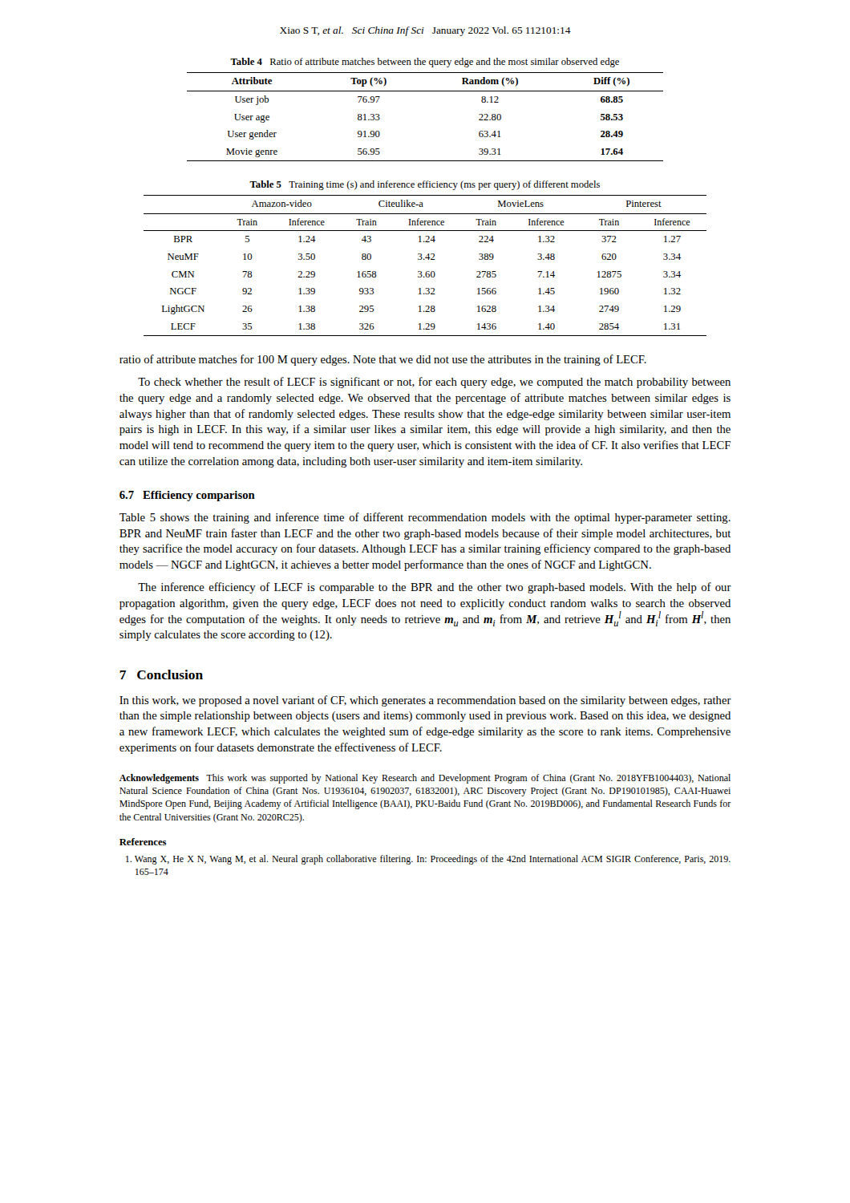Xiao S T, et al. Sci China Inf Sci January 2022 Vol. 65 112101:14
Table 4 Ratio of attribute matches between the query edge and the most similar observed edge
| Attribute | Top (%) | Random (%) | Diff (%) |
| --- | --- | --- | --- |
| User job | 76.97 | 8.12 | 68.85 |
| User age | 81.33 | 22.80 | 58.53 |
| User gender | 91.90 | 63.41 | 28.49 |
| Movie genre | 56.95 | 39.31 | 17.64 |
Table 5 Training time (s) and inference efficiency (ms per query) of different models
| | Amazon-video | Citeulike-a | MovieLens | Pinterest |
| --- | --- | --- | --- | --- |
| | Train | Inference | Train | Inference | Train | Inference | Train | Inference |
| BPR | 5 | 1.24 | 43 | 1.24 | 224 | 1.32 | 372 | 1.27 |
| NeuMF | 10 | 3.50 | 80 | 3.42 | 389 | 3.48 | 620 | 3.34 |
| CMN | 78 | 2.29 | 1658 | 3.60 | 2785 | 7.14 | 12875 | 3.34 |
| NGCF | 92 | 1.39 | 933 | 1.32 | 1566 | 1.45 | 1960 | 1.32 |
| LightGCN | 26 | 1.38 | 295 | 1.28 | 1628 | 1.34 | 2749 | 1.29 |
| LECF | 35 | 1.38 | 326 | 1.29 | 1436 | 1.40 | 2854 | 1.31 |
ratio of attribute matches for 100 M query edges. Note that we did not use the attributes in the training of LECF.
To check whether the result of LECF is significant or not, for each query edge, we computed the match probability between the query edge and a randomly selected edge. We observed that the percentage of attribute matches between similar edges is always higher than that of randomly selected edges. These results show that the edge-edge similarity between similar user-item pairs is high in LECF. In this way, if a similar user likes a similar item, this edge will provide a high similarity, and then the model will tend to recommend the query item to the query user, which is consistent with the idea of CF. It also verifies that LECF can utilize the correlation among data, including both user-user similarity and item-item similarity.
6.7 Efficiency comparison
Table 5 shows the training and inference time of different recommendation models with the optimal hyper-parameter setting. BPR and NeuMF train faster than LECF and the other two graph-based models because of their simple model architectures, but they sacrifice the model accuracy on four datasets. Although LECF has a similar training efficiency compared to the graph-based models — NGCF and LightGCN, it achieves a better model performance than the ones of NGCF and LightGCN.
The inference efficiency of LECF is comparable to the BPR and the other two graph-based models. With the help of our propagation algorithm, given the query edge, LECF does not need to explicitly conduct random walks to search the observed edges for the computation of the weights. It only needs to retrieve mu and mi from M, and retrieve Hul and Hil from Hl, then simply calculates the score according to (12).
7 Conclusion
In this work, we proposed a novel variant of CF, which generates a recommendation based on the similarity between edges, rather than the simple relationship between objects (users and items) commonly used in previous work. Based on this idea, we designed a new framework LECF, which calculates the weighted sum of edge-edge similarity as the score to rank items. Comprehensive experiments on four datasets demonstrate the effectiveness of LECF.
Acknowledgements This work was supported by National Key Research and Development Program of China (Grant No. 2018YFB1004403), National Natural Science Foundation of China (Grant Nos. U1936104, 61902037, 61832001), ARC Discovery Project (Grant No. DP190101985), CAAI-Huawei MindSpore Open Fund, Beijing Academy of Artificial Intelligence (BAAI), PKU-Baidu Fund (Grant No. 2019BD006), and Fundamental Research Funds for the Central Universities (Grant No. 2020RC25).
References
Wang X, He X N, Wang M, et al. Neural graph collaborative filtering. In: Proceedings of the 42nd International ACM SIGIR Conference, Paris, 2019. 165–174